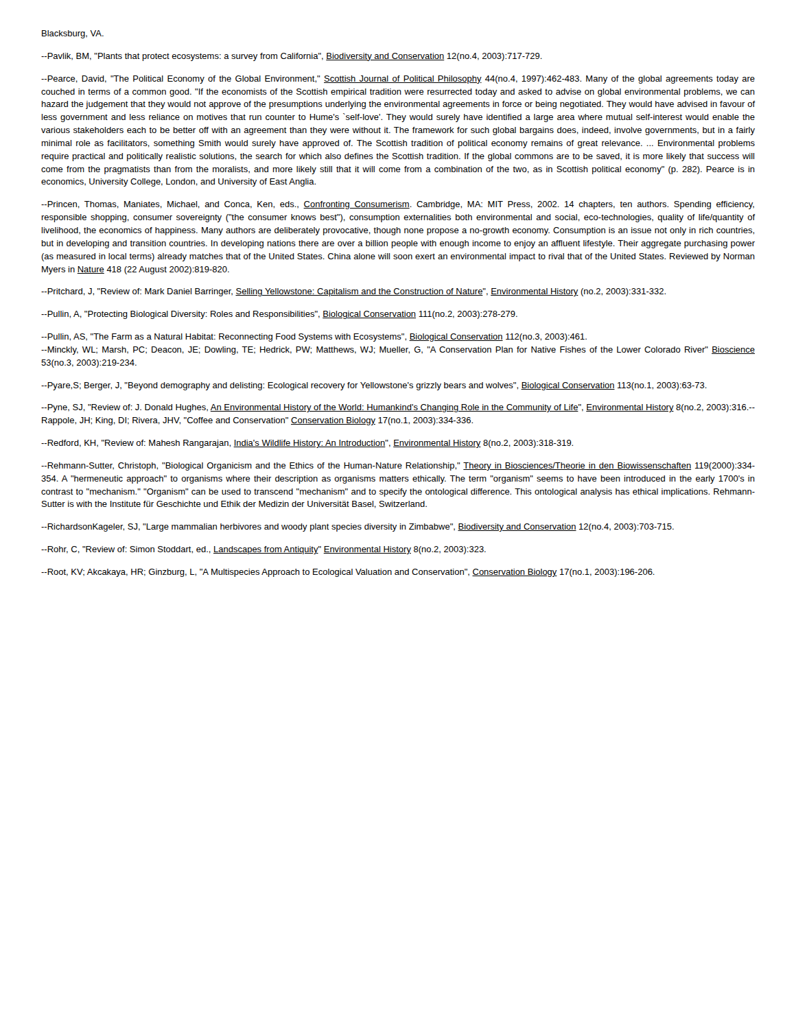Blacksburg, VA.
--Pavlik, BM, "Plants that protect ecosystems: a survey from California", Biodiversity and Conservation 12(no.4, 2003):717-729.
--Pearce, David, "The Political Economy of the Global Environment," Scottish Journal of Political Philosophy 44(no.4, 1997):462-483. Many of the global agreements today are couched in terms of a common good. "If the economists of the Scottish empirical tradition were resurrected today and asked to advise on global environmental problems, we can hazard the judgement that they would not approve of the presumptions underlying the environmental agreements in force or being negotiated. They would have advised in favour of less government and less reliance on motives that run counter to Hume's `self-love'. They would surely have identified a large area where mutual self-interest would enable the various stakeholders each to be better off with an agreement than they were without it. The framework for such global bargains does, indeed, involve governments, but in a fairly minimal role as facilitators, something Smith would surely have approved of. The Scottish tradition of political economy remains of great relevance. ... Environmental problems require practical and politically realistic solutions, the search for which also defines the Scottish tradition. If the global commons are to be saved, it is more likely that success will come from the pragmatists than from the moralists, and more likely still that it will come from a combination of the two, as in Scottish political economy" (p. 282). Pearce is in economics, University College, London, and University of East Anglia.
--Princen, Thomas, Maniates, Michael, and Conca, Ken, eds., Confronting Consumerism. Cambridge, MA: MIT Press, 2002. 14 chapters, ten authors. Spending efficiency, responsible shopping, consumer sovereignty ("the consumer knows best"), consumption externalities both environmental and social, eco-technologies, quality of life/quantity of livelihood, the economics of happiness. Many authors are deliberately provocative, though none propose a no-growth economy. Consumption is an issue not only in rich countries, but in developing and transition countries. In developing nations there are over a billion people with enough income to enjoy an affluent lifestyle. Their aggregate purchasing power (as measured in local terms) already matches that of the United States. China alone will soon exert an environmental impact to rival that of the United States. Reviewed by Norman Myers in Nature 418 (22 August 2002):819-820.
--Pritchard, J, "Review of: Mark Daniel Barringer, Selling Yellowstone: Capitalism and the Construction of Nature", Environmental History (no.2, 2003):331-332.
--Pullin, A, "Protecting Biological Diversity: Roles and Responsibilities", Biological Conservation 111(no.2, 2003):278-279.
--Pullin, AS, "The Farm as a Natural Habitat: Reconnecting Food Systems with Ecosystems", Biological Conservation 112(no.3, 2003):461.
--Minckly, WL; Marsh, PC; Deacon, JE; Dowling, TE; Hedrick, PW; Matthews, WJ; Mueller, G, "A Conservation Plan for Native Fishes of the Lower Colorado River" Bioscience 53(no.3, 2003):219-234.
--Pyare,S; Berger, J, "Beyond demography and delisting: Ecological recovery for Yellowstone's grizzly bears and wolves", Biological Conservation 113(no.1, 2003):63-73.
--Pyne, SJ, "Review of: J. Donald Hughes, An Environmental History of the World: Humankind's Changing Role in the Community of Life", Environmental History 8(no.2, 2003):316.--Rappole, JH; King, DI; Rivera, JHV, "Coffee and Conservation" Conservation Biology 17(no.1, 2003):334-336.
--Redford, KH, "Review of: Mahesh Rangarajan, India's Wildlife History: An Introduction", Environmental History 8(no.2, 2003):318-319.
--Rehmann-Sutter, Christoph, "Biological Organicism and the Ethics of the Human-Nature Relationship," Theory in Biosciences/Theorie in den Biowissenschaften 119(2000):334-354. A "hermeneutic approach" to organisms where their description as organisms matters ethically. The term "organism" seems to have been introduced in the early 1700's in contrast to "mechanism." "Organism" can be used to transcend "mechanism" and to specify the ontological difference. This ontological analysis has ethical implications. Rehmann-Sutter is with the Institute für Geschichte und Ethik der Medizin der Universität Basel, Switzerland.
--RichardsonKageler, SJ, "Large mammalian herbivores and woody plant species diversity in Zimbabwe", Biodiversity and Conservation 12(no.4, 2003):703-715.
--Rohr, C, "Review of: Simon Stoddart, ed., Landscapes from Antiquity" Environmental History 8(no.2, 2003):323.
--Root, KV; Akcakaya, HR; Ginzburg, L, "A Multispecies Approach to Ecological Valuation and Conservation", Conservation Biology 17(no.1, 2003):196-206.